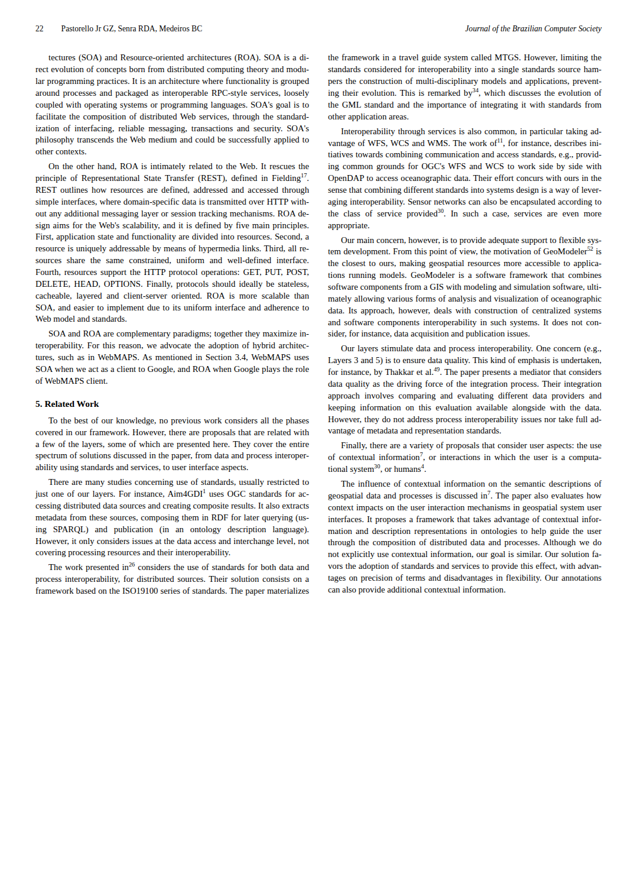22 Pastorello Jr GZ, Senra RDA, Medeiros BC Journal of the Brazilian Computer Society
tectures (SOA) and Resource-oriented architectures (ROA). SOA is a direct evolution of concepts born from distributed computing theory and modular programming practices. It is an architecture where functionality is grouped around processes and packaged as interoperable RPC-style services, loosely coupled with operating systems or programming languages. SOA's goal is to facilitate the composition of distributed Web services, through the standardization of interfacing, reliable messaging, transactions and security. SOA's philosophy transcends the Web medium and could be successfully applied to other contexts.
On the other hand, ROA is intimately related to the Web. It rescues the principle of Representational State Transfer (REST), defined in Fielding17. REST outlines how resources are defined, addressed and accessed through simple interfaces, where domain-specific data is transmitted over HTTP without any additional messaging layer or session tracking mechanisms. ROA design aims for the Web's scalability, and it is defined by five main principles. First, application state and functionality are divided into resources. Second, a resource is uniquely addressable by means of hypermedia links. Third, all resources share the same constrained, uniform and well-defined interface. Fourth, resources support the HTTP protocol operations: GET, PUT, POST, DELETE, HEAD, OPTIONS. Finally, protocols should ideally be stateless, cacheable, layered and client-server oriented. ROA is more scalable than SOA, and easier to implement due to its uniform interface and adherence to Web model and standards.
SOA and ROA are complementary paradigms; together they maximize interoperability. For this reason, we advocate the adoption of hybrid architectures, such as in WebMAPS. As mentioned in Section 3.4, WebMAPS uses SOA when we act as a client to Google, and ROA when Google plays the role of WebMAPS client.
5. Related Work
To the best of our knowledge, no previous work considers all the phases covered in our framework. However, there are proposals that are related with a few of the layers, some of which are presented here. They cover the entire spectrum of solutions discussed in the paper, from data and process interoperability using standards and services, to user interface aspects.
There are many studies concerning use of standards, usually restricted to just one of our layers. For instance, Aim4GDI1 uses OGC standards for accessing distributed data sources and creating composite results. It also extracts metadata from these sources, composing them in RDF for later querying (using SPARQL) and publication (in an ontology description language). However, it only considers issues at the data access and interchange level, not covering processing resources and their interoperability.
The work presented in26 considers the use of standards for both data and process interoperability, for distributed sources. Their solution consists on a framework based on the ISO19100 series of standards. The paper materializes the framework in a travel guide system called MTGS. However, limiting the standards considered for interoperability into a single standards source hampers the construction of multi-disciplinary models and applications, preventing their evolution. This is remarked by34, which discusses the evolution of the GML standard and the importance of integrating it with standards from other application areas.
Interoperability through services is also common, in particular taking advantage of WFS, WCS and WMS. The work of11, for instance, describes initiatives towards combining communication and access standards, e.g., providing common grounds for OGC's WFS and WCS to work side by side with OpenDAP to access oceanographic data. Their effort concurs with ours in the sense that combining different standards into systems design is a way of leveraging interoperability. Sensor networks can also be encapsulated according to the class of service provided30. In such a case, services are even more appropriate.
Our main concern, however, is to provide adequate support to flexible system development. From this point of view, the motivation of GeoModeler52 is the closest to ours, making geospatial resources more accessible to applications running models. GeoModeler is a software framework that combines software components from a GIS with modeling and simulation software, ultimately allowing various forms of analysis and visualization of oceanographic data. Its approach, however, deals with construction of centralized systems and software components interoperability in such systems. It does not consider, for instance, data acquisition and publication issues.
Our layers stimulate data and process interoperability. One concern (e.g., Layers 3 and 5) is to ensure data quality. This kind of emphasis is undertaken, for instance, by Thakkar et al.49. The paper presents a mediator that considers data quality as the driving force of the integration process. Their integration approach involves comparing and evaluating different data providers and keeping information on this evaluation available alongside with the data. However, they do not address process interoperability issues nor take full advantage of metadata and representation standards.
Finally, there are a variety of proposals that consider user aspects: the use of contextual information7, or interactions in which the user is a computational system30, or humans4.
The influence of contextual information on the semantic descriptions of geospatial data and processes is discussed in7. The paper also evaluates how context impacts on the user interaction mechanisms in geospatial system user interfaces. It proposes a framework that takes advantage of contextual information and description representations in ontologies to help guide the user through the composition of distributed data and processes. Although we do not explicitly use contextual information, our goal is similar. Our solution favors the adoption of standards and services to provide this effect, with advantages on precision of terms and disadvantages in flexibility. Our annotations can also provide additional contextual information.